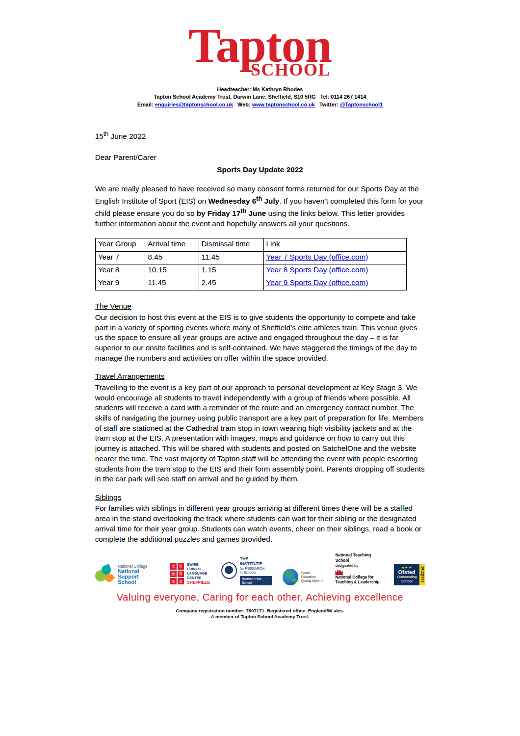Tapton SCHOOL
Headteacher: Ms Kathryn Rhodes
Tapton School Academy Trust, Darwin Lane, Sheffield, S10 5RG Tel: 0114 267 1414
Email: enquiries@taptonschool.co.uk Web: www.taptonschool.co.uk Twitter: @Taptonschool1
15th June 2022
Dear Parent/Carer
Sports Day Update 2022
We are really pleased to have received so many consent forms returned for our Sports Day at the English Institute of Sport (EIS) on Wednesday 6th July. If you haven’t completed this form for your child please ensure you do so by Friday 17th June using the links below. This letter provides further information about the event and hopefully answers all your questions.
| Year Group | Arrival time | Dismissal time | Link |
| Year 7 | 8.45 | 11.45 | Year 7 Sports Day (office.com) |
| Year 8 | 10.15 | 1.15 | Year 8 Sports Day (office.com) |
| Year 9 | 11.45 | 2.45 | Year 9 Sports Day (office.com) |
The Venue
Our decision to host this event at the EIS is to give students the opportunity to compete and take part in a variety of sporting events where many of Sheffield’s elite athletes train. This venue gives us the space to ensure all year groups are active and engaged throughout the day – it is far superior to our onsite facilities and is self-contained. We have staggered the timings of the day to manage the numbers and activities on offer within the space provided.
Travel Arrangements
Travelling to the event is a key part of our approach to personal development at Key Stage 3. We would encourage all students to travel independently with a group of friends where possible. All students will receive a card with a reminder of the route and an emergency contact number. The skills of navigating the journey using public transport are a key part of preparation for life. Members of staff are stationed at the Cathedral tram stop in town wearing high visibility jackets and at the tram stop at the EIS. A presentation with images, maps and guidance on how to carry out this journey is attached. This will be shared with students and posted on SatchelOne and the website nearer the time. The vast majority of Tapton staff will be attending the event with people escorting students from the tram stop to the EIS and their form assembly point. Parents dropping off students in the car park will see staff on arrival and be guided by them.
Siblings
For families with siblings in different year groups arriving at different times there will be a staffed area in the stand overlooking the track where students can wait for their sibling or the designated arrival time for their year group. Students can watch events, cheer on their siblings, read a book or complete the additional puzzles and games provided.
National College
National Support
School
太
古
教
育
基
金
SWIRE
CHINESE
LANGUAGE
CENTRE
SHEFFIELD
THE INSTITUTE
for RESEARCH
in Schools Northern Hub School
Space Education
Quality Mark ★
National Teaching School
designated by
National College for
Teaching & Leadership
★★★
Ofsted
Outstanding
School
2012|2013
Valuing everyone, Caring for each other, Achieving excellence
Company registration number: 7697171. Registered office: England/W ales.
A member of Tapton School Academy Trust.